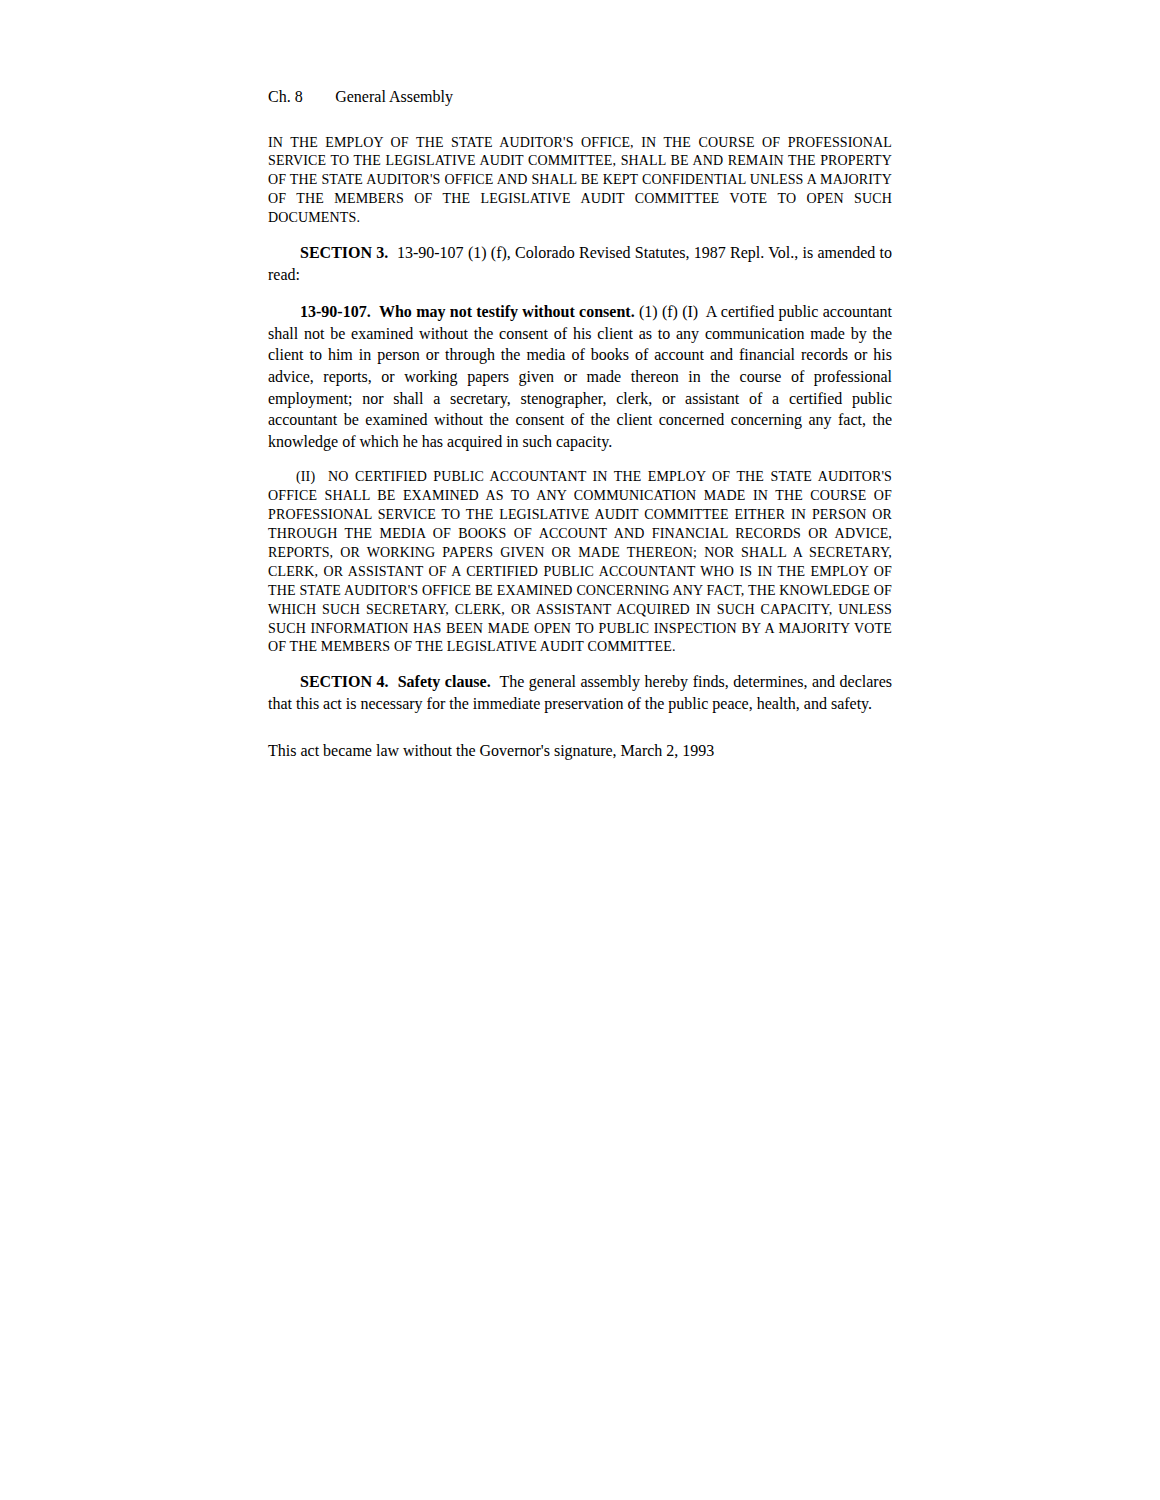Ch. 8
General Assembly
IN THE EMPLOY OF THE STATE AUDITOR'S OFFICE, IN THE COURSE OF PROFESSIONAL SERVICE TO THE LEGISLATIVE AUDIT COMMITTEE, SHALL BE AND REMAIN THE PROPERTY OF THE STATE AUDITOR'S OFFICE AND SHALL BE KEPT CONFIDENTIAL UNLESS A MAJORITY OF THE MEMBERS OF THE LEGISLATIVE AUDIT COMMITTEE VOTE TO OPEN SUCH DOCUMENTS.
SECTION 3. 13-90-107 (1) (f), Colorado Revised Statutes, 1987 Repl. Vol., is amended to read:
13-90-107. Who may not testify without consent. (1) (f) (I) A certified public accountant shall not be examined without the consent of his client as to any communication made by the client to him in person or through the media of books of account and financial records or his advice, reports, or working papers given or made thereon in the course of professional employment; nor shall a secretary, stenographer, clerk, or assistant of a certified public accountant be examined without the consent of the client concerned concerning any fact, the knowledge of which he has acquired in such capacity.
(II) NO CERTIFIED PUBLIC ACCOUNTANT IN THE EMPLOY OF THE STATE AUDITOR'S OFFICE SHALL BE EXAMINED AS TO ANY COMMUNICATION MADE IN THE COURSE OF PROFESSIONAL SERVICE TO THE LEGISLATIVE AUDIT COMMITTEE EITHER IN PERSON OR THROUGH THE MEDIA OF BOOKS OF ACCOUNT AND FINANCIAL RECORDS OR ADVICE, REPORTS, OR WORKING PAPERS GIVEN OR MADE THEREON; NOR SHALL A SECRETARY, CLERK, OR ASSISTANT OF A CERTIFIED PUBLIC ACCOUNTANT WHO IS IN THE EMPLOY OF THE STATE AUDITOR'S OFFICE BE EXAMINED CONCERNING ANY FACT, THE KNOWLEDGE OF WHICH SUCH SECRETARY, CLERK, OR ASSISTANT ACQUIRED IN SUCH CAPACITY, UNLESS SUCH INFORMATION HAS BEEN MADE OPEN TO PUBLIC INSPECTION BY A MAJORITY VOTE OF THE MEMBERS OF THE LEGISLATIVE AUDIT COMMITTEE.
SECTION 4. Safety clause. The general assembly hereby finds, determines, and declares that this act is necessary for the immediate preservation of the public peace, health, and safety.
This act became law without the Governor's signature, March 2, 1993